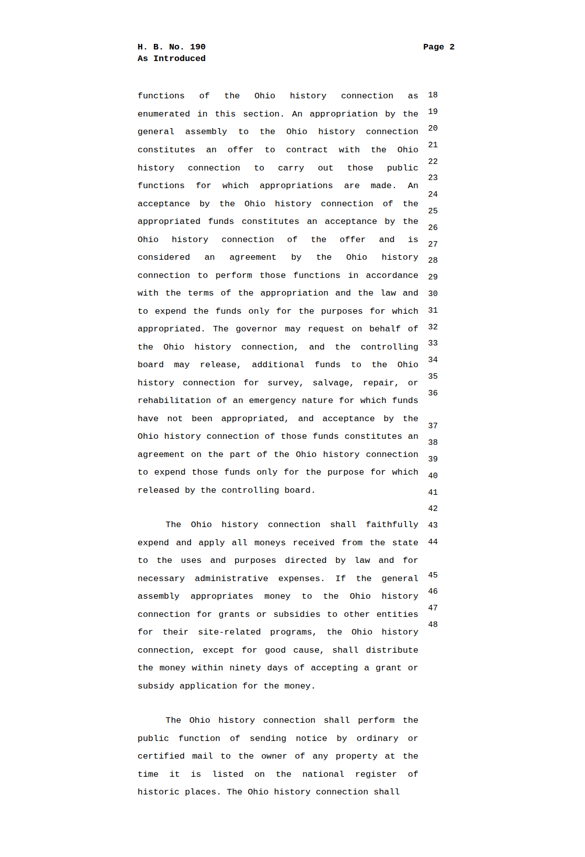H. B. No. 190
As Introduced
Page 2
18 19 20 21 22 23 24 25 26 27 28 29 30 31 32 33 34 35 36 37 38 39 40 41 42 43 44 45 46 47 48
functions of the Ohio history connection as enumerated in this section. An appropriation by the general assembly to the Ohio history connection constitutes an offer to contract with the Ohio history connection to carry out those public functions for which appropriations are made. An acceptance by the Ohio history connection of the appropriated funds constitutes an acceptance by the Ohio history connection of the offer and is considered an agreement by the Ohio history connection to perform those functions in accordance with the terms of the appropriation and the law and to expend the funds only for the purposes for which appropriated. The governor may request on behalf of the Ohio history connection, and the controlling board may release, additional funds to the Ohio history connection for survey, salvage, repair, or rehabilitation of an emergency nature for which funds have not been appropriated, and acceptance by the Ohio history connection of those funds constitutes an agreement on the part of the Ohio history connection to expend those funds only for the purpose for which released by the controlling board.
The Ohio history connection shall faithfully expend and apply all moneys received from the state to the uses and purposes directed by law and for necessary administrative expenses. If the general assembly appropriates money to the Ohio history connection for grants or subsidies to other entities for their site-related programs, the Ohio history connection, except for good cause, shall distribute the money within ninety days of accepting a grant or subsidy application for the money.
The Ohio history connection shall perform the public function of sending notice by ordinary or certified mail to the owner of any property at the time it is listed on the national register of historic places. The Ohio history connection shall